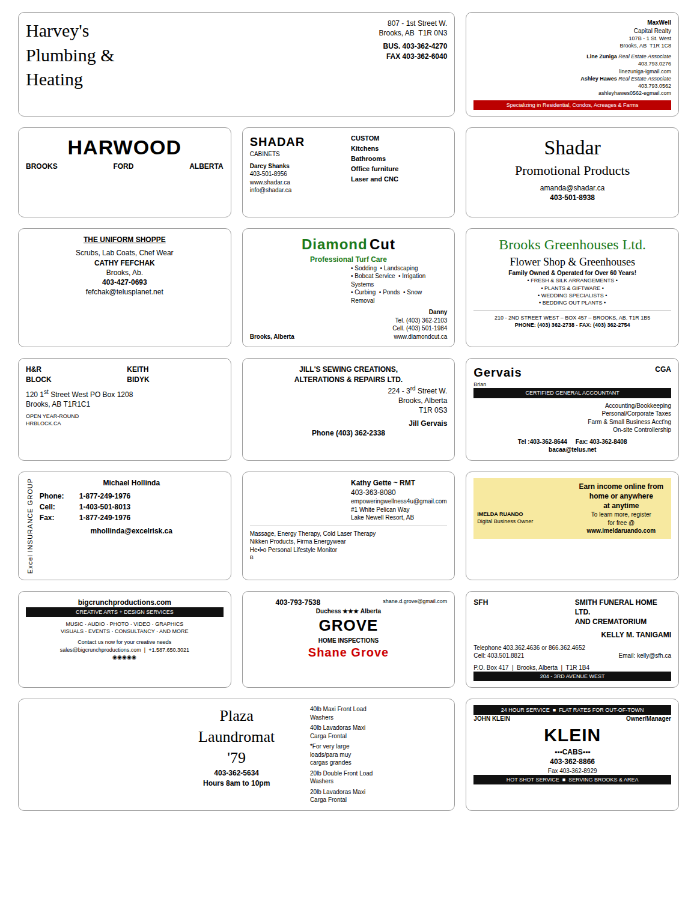Harvey's
Plumbing &
Heating
807 - 1st Street W.
Brooks, AB T1R 0N3
BUS. 403-362-4270
FAX 403-362-6040
MaxWell
Capital Realty
107B - 1 St. West
Brooks, AB T1R 1C8
Line Zuniga Real Estate Associate
403.793.0276
linezuniga-igmail.com
Ashley Hawes Real Estate Associate
403.793.0562
ashleyhawes0562-egmail.com
Specializing in Residential, Condos, Acreages & Farms
HARWOOD
BROOKS
FORD
ALBERTA
SHADAR
CABINETS
Darcy Shanks
403-501-8956
www.shadar.ca
info@shadar.ca
CUSTOM
Kitchens
Bathrooms
Office furniture
Laser and CNC
Shadar
Promotional Products
amanda@shadar.ca
403-501-8938
THE UNIFORM SHOPPE
Scrubs, Lab Coats, Chef Wear
CATHY FEFCHAK
Brooks, Ab.
403-427-0693
fefchak@telusplanet.net
Diamond Cut
Professional Turf Care
• Sodding • Landscaping
• Bobcat Service • Irrigation Systems
• Curbing • Ponds • Snow Removal
Danny
Tel. (403) 362-2103
Cell. (403) 501-1984
Brooks, Alberta
www.diamondcut.ca
Brooks Greenhouses Ltd.
Flower Shop & Greenhouses
Family Owned & Operated for Over 60 Years!
• FRESH & SILK ARRANGEMENTS •
• PLANTS & GIFTWARE •
• WEDDING SPECIALISTS •
• BEDDING OUT PLANTS •
210 - 2ND STREET WEST – BOX 457 – BROOKS, AB. T1R 1B5
PHONE: (403) 362-2738 - FAX: (403) 362-2754
H&R
BLOCK
KEITH
BIDYK
120 1st Street West PO Box 1208
Brooks, AB T1R1C1
OPEN YEAR-ROUND
HRBLOCK.CA
JILL'S SEWING CREATIONS,
ALTERATIONS & REPAIRS LTD.
224 - 3rd Street W.
Brooks, Alberta
T1R 0S3
Jill Gervais
Phone (403) 362-2338
Gervais
Brian
CGA
CERTIFIED GENERAL ACCOUNTANT
Accounting/Bookkeeping
Personal/Corporate Taxes
Farm & Small Business Acct'ng
On-site Controllership
Tel :403-362-8644 Fax: 403-362-8408
bacaa@telus.net
Excel INSURANCE GROUP
Michael Hollinda
Phone:
1-877-249-1976
Cell:
1-403-501-8013
Fax:
1-877-249-1976
mhollinda@excelrisk.ca
Kathy Gette ~ RMT
403-363-8080
empoweringwellness4u@gmail.com
#1 White Pelican Way
Lake Newell Resort, AB
Massage, Energy Therapy, Cold Laser Therapy
Nikken Products, Firma Energywear
He•l•o Personal Lifestyle Monitor
B
Earn income online from
home or anywhere
at anytime
IMELDA RUANDO
Digital Business Owner
To learn more, register
for free @
www.imeldaruando.com
bigcrunchproductions.com
CREATIVE ARTS + DESIGN SERVICES
MUSIC · AUDIO · PHOTO · VIDEO · GRAPHICS
VISUALS · EVENTS · CONSULTANCY · AND MORE
Contact us now for your creative needs
sales@bigcrunchproductions.com | +1.587.650.3021
◉◉◉◉◉
403-793-7538
shane.d.grove@gmail.com
Duchess ★★★ Alberta
GROVE
HOME INSPECTIONS
Shane Grove
SFH
SMITH FUNERAL HOME LTD.
AND CREMATORIUM
KELLY M. TANIGAMI
Telephone 403.362.4636 or 866.362.4652
Cell: 403.501.8821
Email: kelly@sfh.ca
P.O. Box 417 | Brooks, Alberta | T1R 1B4
204 - 3RD AVENUE WEST
Plaza
Laundromat
'79
403-362-5634
Hours 8am to 10pm
40lb Maxi Front Load Washers
40lb Lavadoras Maxi Carga Frontal
*For very large loads/para muy
cargas grandes
20lb Double Front Load Washers
20lb Lavadoras Maxi Carga Frontal
24 HOUR SERVICE ■ FLAT RATES FOR OUT-OF-TOWN
JOHN KLEIN
Owner/Manager
KLEIN
▪▪▪CABS▪▪▪
403-362-8866
Fax 403-362-8929
HOT SHOT SERVICE ■ SERVING BROOKS & AREA